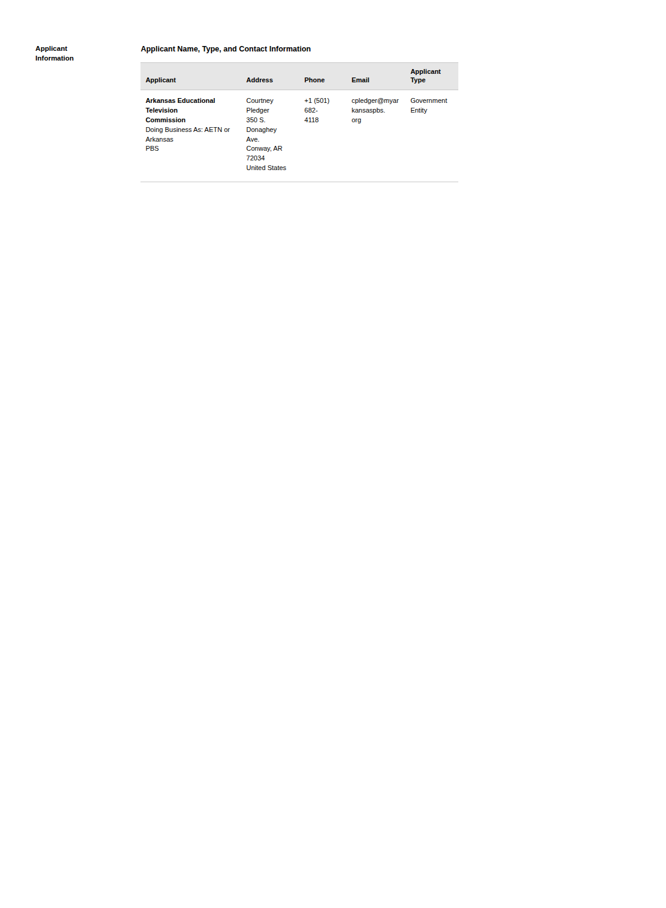| Applicant Information | Applicant Name, Type, and Contact Information / Applicant / Address / Phone / Email / Applicant Type / / --- / --- / --- / --- / --- / / Arkansas Educational Television Commission Doing Business As: AETN or Arkansas PBS / Courtney Pledger 350 S. Donaghey Ave. Conway, AR 72034 United States / +1 (501) 682- 4118 / cpledger@myarkansaspbs. org / Government Entity / |